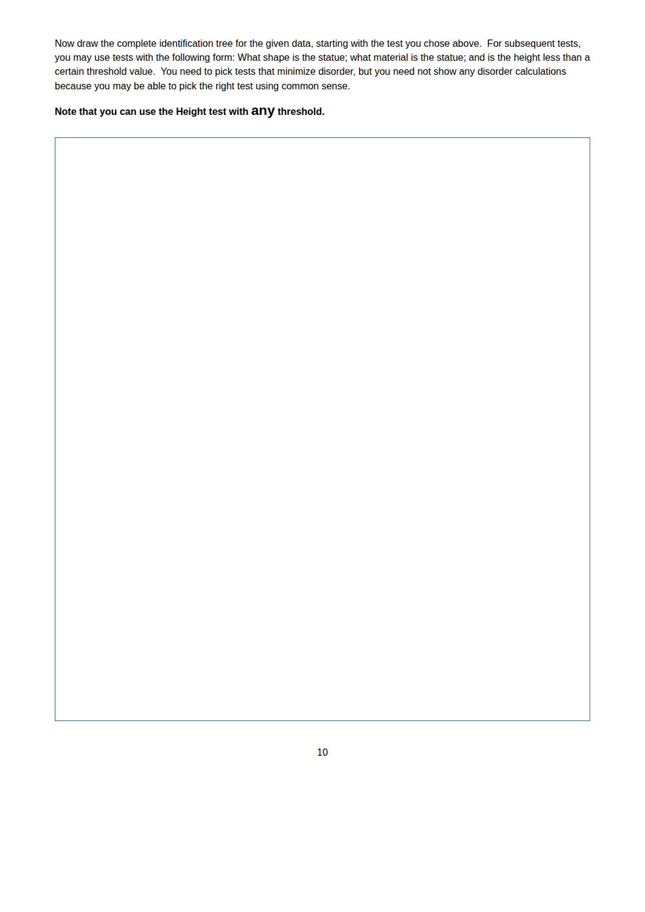Now draw the complete identification tree for the given data, starting with the test you chose above. For subsequent tests, you may use tests with the following form: What shape is the statue; what material is the statue; and is the height less than a certain threshold value. You need to pick tests that minimize disorder, but you need not show any disorder calculations because you may be able to pick the right test using common sense.
Note that you can use the Height test with any threshold.
10